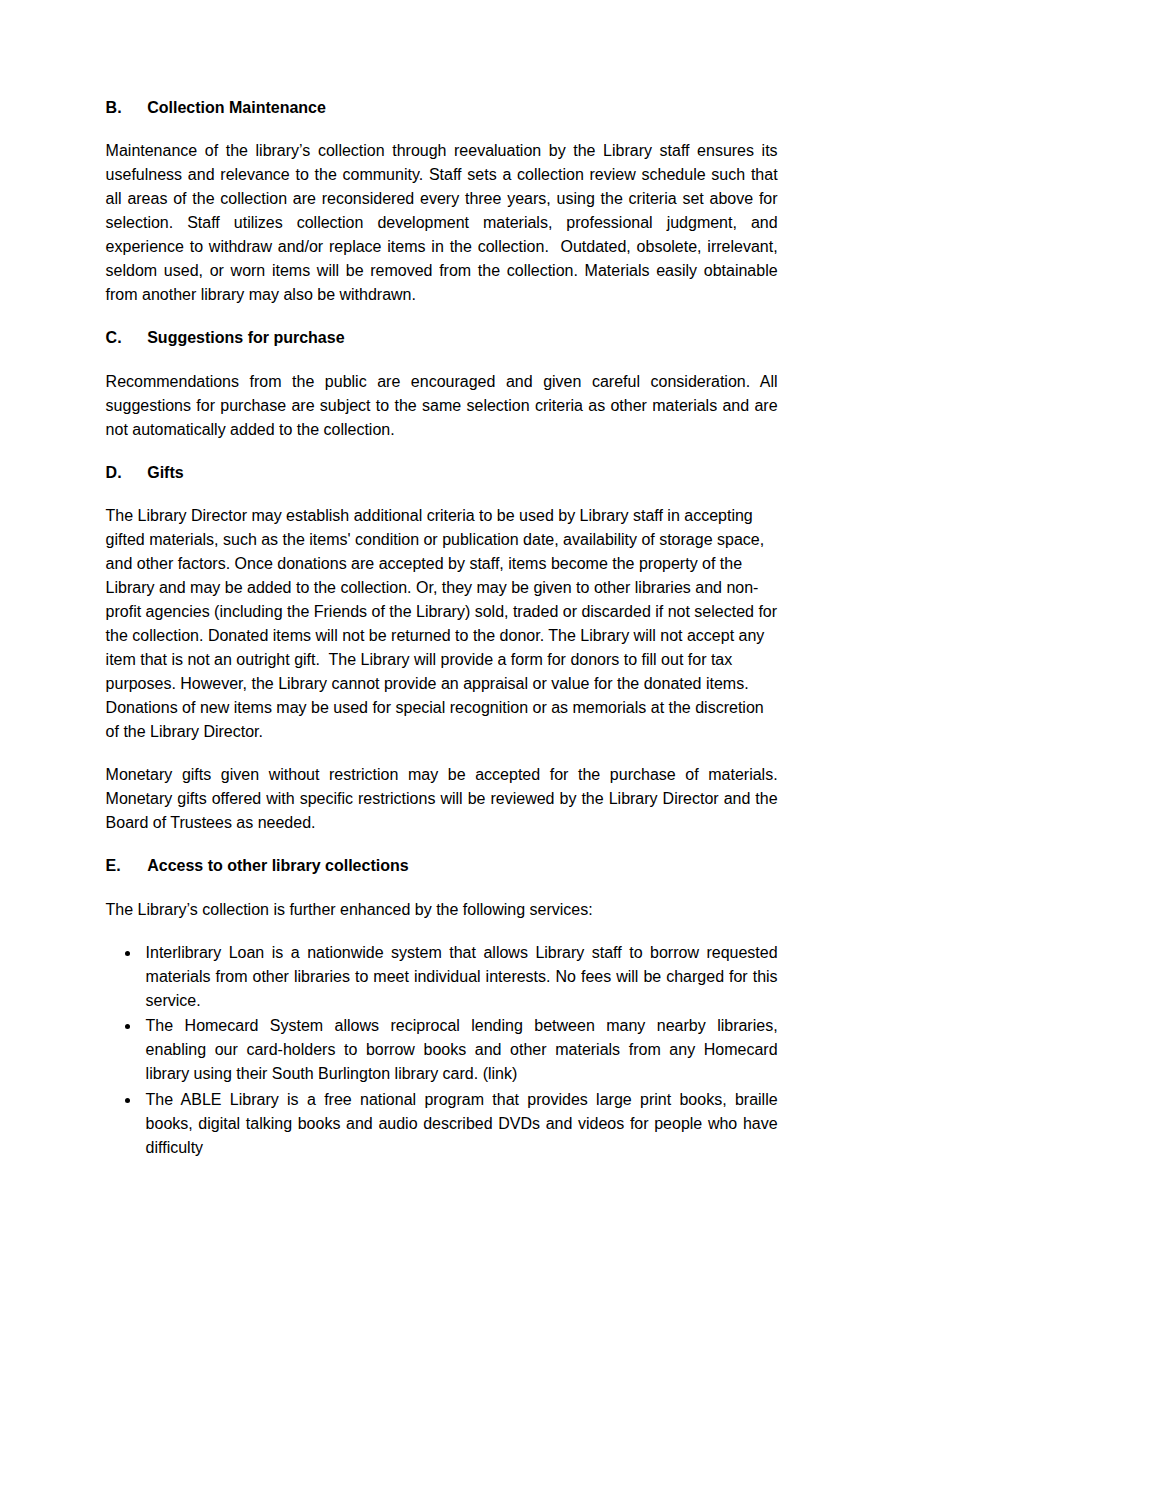B. Collection Maintenance
Maintenance of the library’s collection through reevaluation by the Library staff ensures its usefulness and relevance to the community. Staff sets a collection review schedule such that all areas of the collection are reconsidered every three years, using the criteria set above for selection. Staff utilizes collection development materials, professional judgment, and experience to withdraw and/or replace items in the collection. Outdated, obsolete, irrelevant, seldom used, or worn items will be removed from the collection. Materials easily obtainable from another library may also be withdrawn.
C. Suggestions for purchase
Recommendations from the public are encouraged and given careful consideration. All suggestions for purchase are subject to the same selection criteria as other materials and are not automatically added to the collection.
D. Gifts
The Library Director may establish additional criteria to be used by Library staff in accepting gifted materials, such as the items' condition or publication date, availability of storage space, and other factors. Once donations are accepted by staff, items become the property of the Library and may be added to the collection. Or, they may be given to other libraries and non-profit agencies (including the Friends of the Library) sold, traded or discarded if not selected for the collection. Donated items will not be returned to the donor. The Library will not accept any item that is not an outright gift. The Library will provide a form for donors to fill out for tax purposes. However, the Library cannot provide an appraisal or value for the donated items. Donations of new items may be used for special recognition or as memorials at the discretion of the Library Director.
Monetary gifts given without restriction may be accepted for the purchase of materials. Monetary gifts offered with specific restrictions will be reviewed by the Library Director and the Board of Trustees as needed.
E. Access to other library collections
The Library’s collection is further enhanced by the following services:
Interlibrary Loan is a nationwide system that allows Library staff to borrow requested materials from other libraries to meet individual interests. No fees will be charged for this service.
The Homecard System allows reciprocal lending between many nearby libraries, enabling our card-holders to borrow books and other materials from any Homecard library using their South Burlington library card. (link)
The ABLE Library is a free national program that provides large print books, braille books, digital talking books and audio described DVDs and videos for people who have difficulty